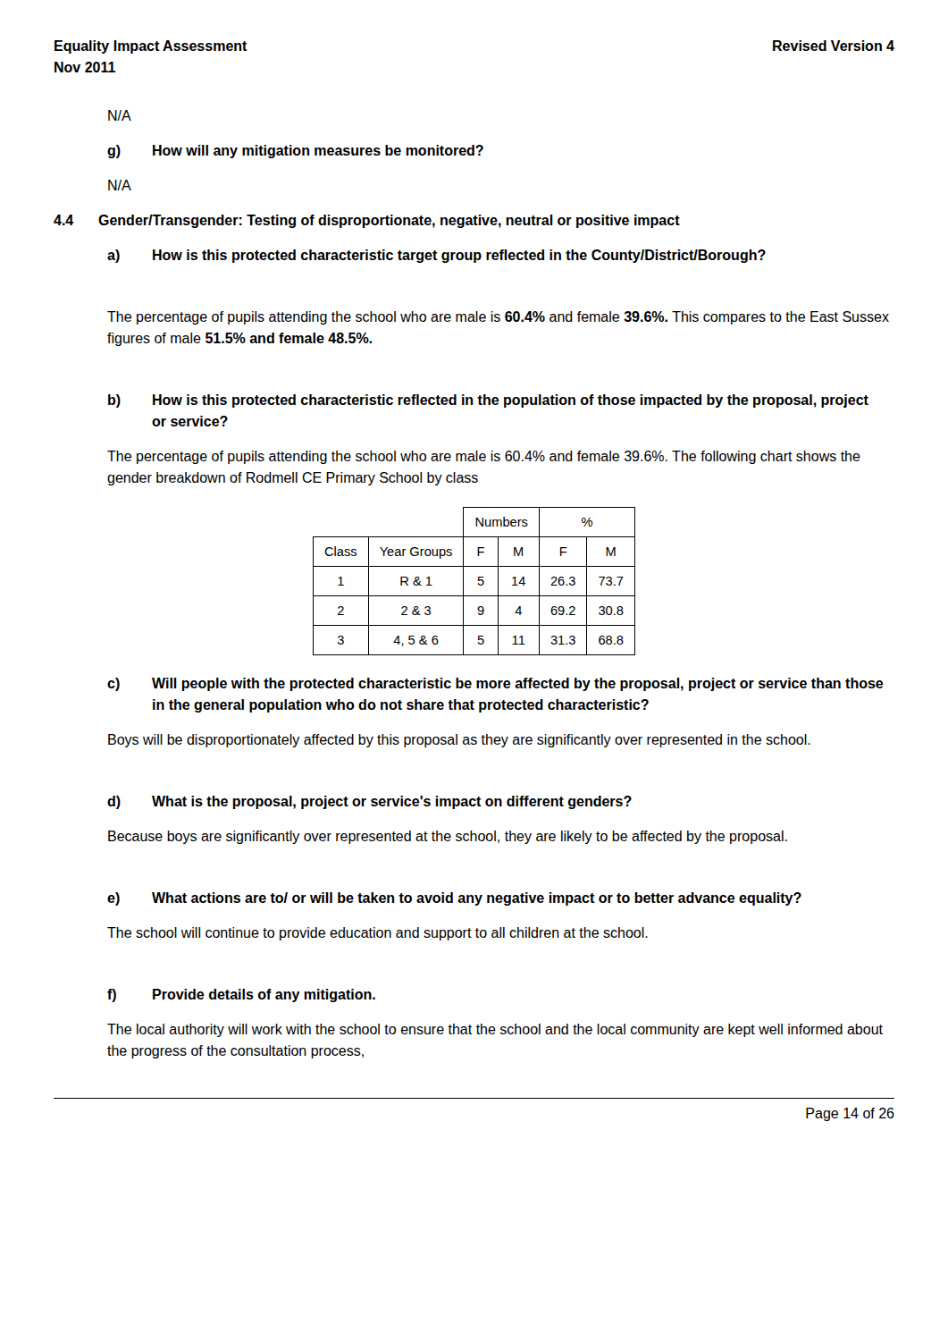Equality Impact Assessment
Nov 2011
Revised Version 4
N/A
g) How will any mitigation measures be monitored?
N/A
4.4 Gender/Transgender: Testing of disproportionate, negative, neutral or positive impact
a) How is this protected characteristic target group reflected in the County/District/Borough?
The percentage of pupils attending the school who are male is 60.4% and female 39.6%. This compares to the East Sussex figures of male 51.5% and female 48.5%.
b) How is this protected characteristic reflected in the population of those impacted by the proposal, project or service?
The percentage of pupils attending the school who are male is 60.4% and female 39.6%. The following chart shows the gender breakdown of Rodmell CE Primary School by class
| | | Numbers | % |
| Class | Year Groups | F | M | F | M |
| 1 | R & 1 | 5 | 14 | 26.3 | 73.7 |
| 2 | 2 & 3 | 9 | 4 | 69.2 | 30.8 |
| 3 | 4, 5 & 6 | 5 | 11 | 31.3 | 68.8 |
c) Will people with the protected characteristic be more affected by the proposal, project or service than those in the general population who do not share that protected characteristic?
Boys will be disproportionately affected by this proposal as they are significantly over represented in the school.
d) What is the proposal, project or service's impact on different genders?
Because boys are significantly over represented at the school, they are likely to be affected by the proposal.
e) What actions are to/ or will be taken to avoid any negative impact or to better advance equality?
The school will continue to provide education and support to all children at the school.
f) Provide details of any mitigation.
The local authority will work with the school to ensure that the school and the local community are kept well informed about the progress of the consultation process,
Page 14 of 26